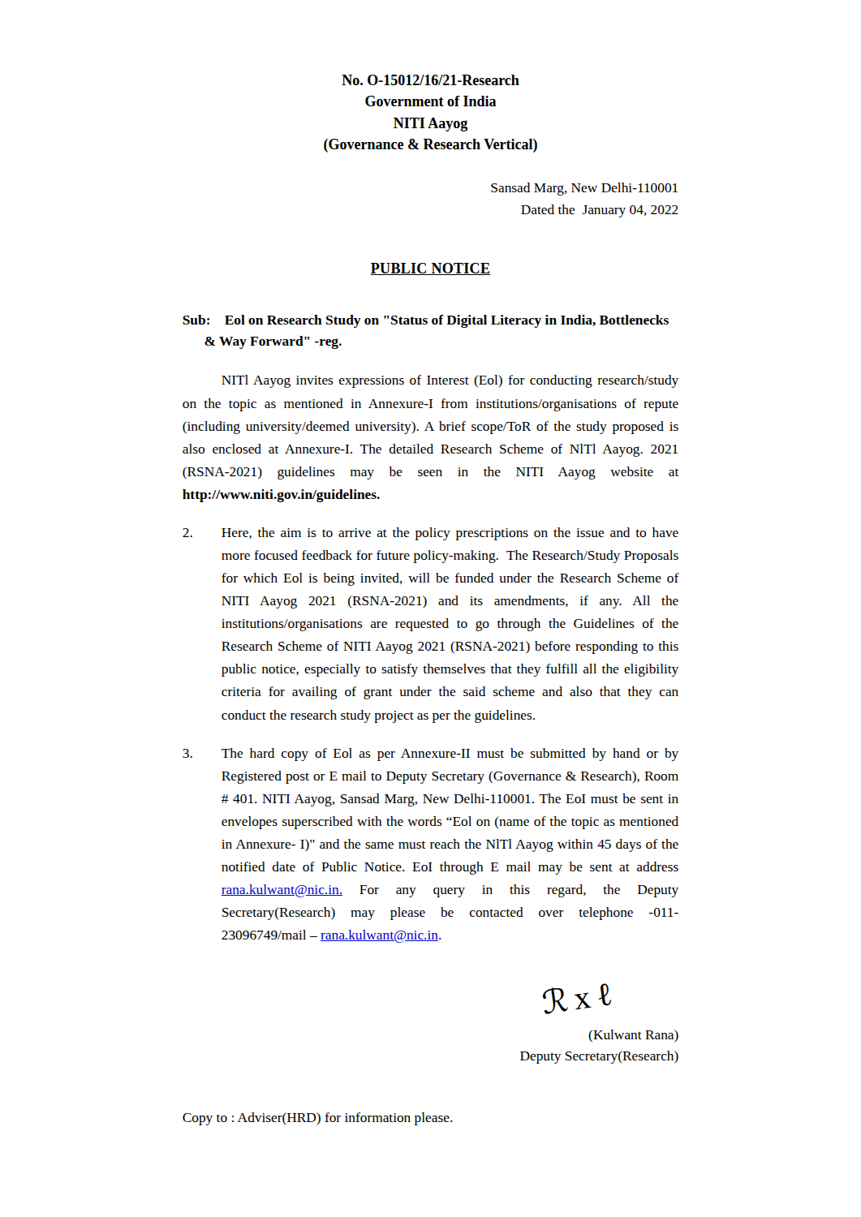No. O-15012/16/21-Research
Government of India
NITI Aayog
(Governance & Research Vertical)
Sansad Marg, New Delhi-110001
Dated the January 04, 2022
PUBLIC NOTICE
Sub: Eol on Research Study on "Status of Digital Literacy in India, Bottlenecks & Way Forward" -reg.
NITl Aayog invites expressions of Interest (Eol) for conducting research/study on the topic as mentioned in Annexure-I from institutions/organisations of repute (including university/deemed university). A brief scope/ToR of the study proposed is also enclosed at Annexure-I. The detailed Research Scheme of NlTl Aayog. 2021 (RSNA-2021) guidelines may be seen in the NITI Aayog website at http://www.niti.gov.in/guidelines.
2. Here, the aim is to arrive at the policy prescriptions on the issue and to have more focused feedback for future policy-making. The Research/Study Proposals for which Eol is being invited, will be funded under the Research Scheme of NITI Aayog 2021 (RSNA-2021) and its amendments, if any. All the institutions/organisations are requested to go through the Guidelines of the Research Scheme of NITI Aayog 2021 (RSNA-2021) before responding to this public notice, especially to satisfy themselves that they fulfill all the eligibility criteria for availing of grant under the said scheme and also that they can conduct the research study project as per the guidelines.
3. The hard copy of Eol as per Annexure-II must be submitted by hand or by Registered post or E mail to Deputy Secretary (Governance & Research), Room # 401. NITI Aayog, Sansad Marg, New Delhi-110001. The EoI must be sent in envelopes superscribed with the words “Eol on (name of the topic as mentioned in Annexure- I)" and the same must reach the NlTl Aayog within 45 days of the notified date of Public Notice. EoI through E mail may be sent at address rana.kulwant@nic.in. For any query in this regard, the Deputy Secretary(Research) may please be contacted over telephone -011-23096749/mail – rana.kulwant@nic.in.
ℛ x ℓ
(Kulwant Rana)
Deputy Secretary(Research)
Copy to : Adviser(HRD) for information please.